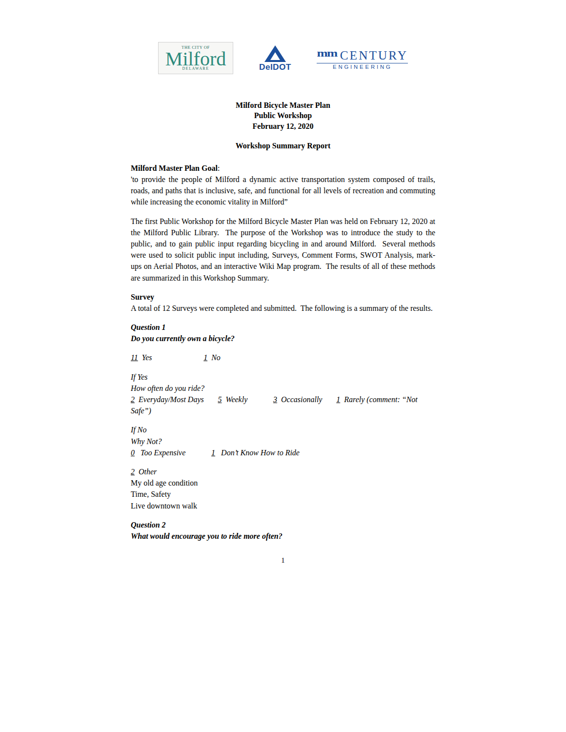THE CITY OF Milford DELAWARE
DelDOT
mm CENTURY
ENGINEERING
Milford Bicycle Master Plan
Public Workshop
February 12, 2020
Workshop Summary Report
Milford Master Plan Goal:
'to provide the people of Milford a dynamic active transportation system composed of trails, roads, and paths that is inclusive, safe, and functional for all levels of recreation and commuting while increasing the economic vitality in Milford”
The first Public Workshop for the Milford Bicycle Master Plan was held on February 12, 2020 at the Milford Public Library. The purpose of the Workshop was to introduce the study to the public, and to gain public input regarding bicycling in and around Milford. Several methods were used to solicit public input including, Surveys, Comment Forms, SWOT Analysis, mark-ups on Aerial Photos, and an interactive Wiki Map program. The results of all of these methods are summarized in this Workshop Summary.
Survey
A total of 12 Surveys were completed and submitted. The following is a summary of the results.
Question 1
Do you currently own a bicycle?
11 Yes 1 No
If Yes
How often do you ride?
2 Everyday/Most Days 5 Weekly 3 Occasionally 1 Rarely (comment: “Not Safe”)
If No
Why Not?
0 Too Expensive 1 Don’t Know How to Ride
2 Other
My old age condition
Time, Safety
Live downtown walk
Question 2
What would encourage you to ride more often?
1